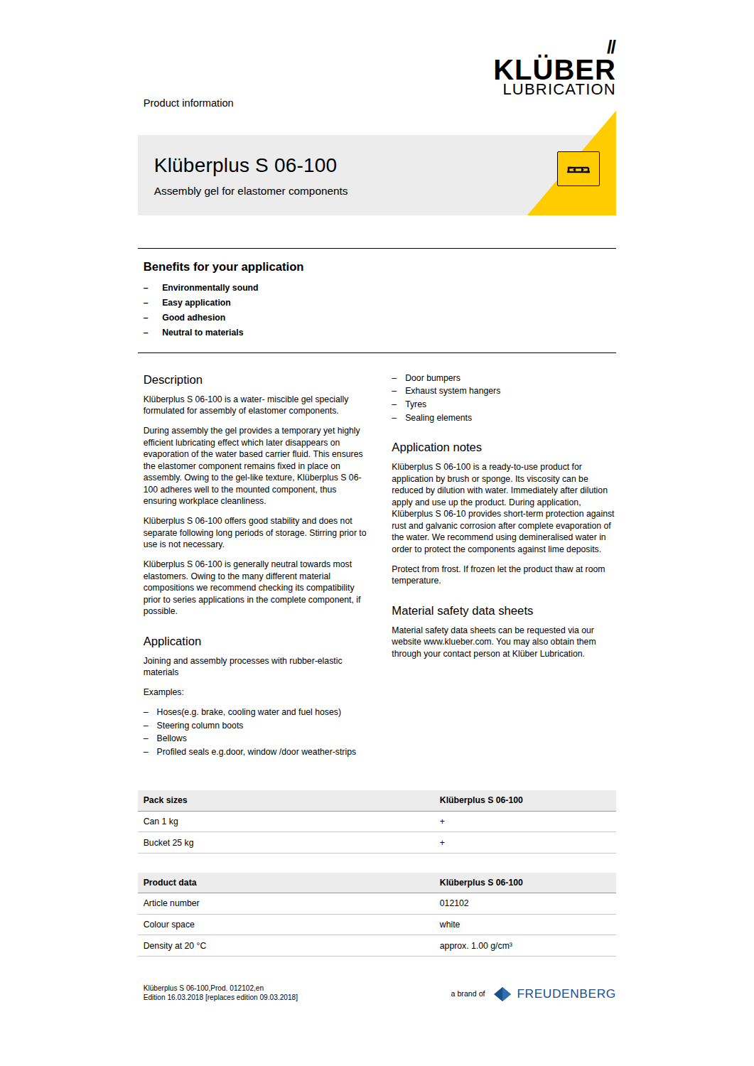Product information
// KLÜBER LUBRICATION
Klüberplus S 06-100
Assembly gel for elastomer components
Benefits for your application
–Environmentally sound
–Easy application
–Good adhesion
–Neutral to materials
Description
Klüberplus S 06-100 is a water- miscible gel specially formulated for assembly of elastomer components.
During assembly the gel provides a temporary yet highly efficient lubricating effect which later disappears on evaporation of the water based carrier fluid. This ensures the elastomer component remains fixed in place on assembly. Owing to the gel-like texture, Klüberplus S 06-100 adheres well to the mounted component, thus ensuring workplace cleanliness.
Klüberplus S 06-100 offers good stability and does not separate following long periods of storage. Stirring prior to use is not necessary.
Klüberplus S 06-100 is generally neutral towards most elastomers. Owing to the many different material compositions we recommend checking its compatibility prior to series applications in the complete component, if possible.
Application
Joining and assembly processes with rubber-elastic materials
Examples:
–Hoses(e.g. brake, cooling water and fuel hoses)
–Steering column boots
–Bellows
–Profiled seals e.g.door, window /door weather-strips
–Door bumpers
–Exhaust system hangers
–Tyres
–Sealing elements
Application notes
Klüberplus S 06-100 is a ready-to-use product for application by brush or sponge. Its viscosity can be reduced by dilution with water. Immediately after dilution apply and use up the product. During application, Klüberplus S 06-10 provides short-term protection against rust and galvanic corrosion after complete evaporation of the water. We recommend using demineralised water in order to protect the components against lime deposits.
Protect from frost. If frozen let the product thaw at room temperature.
Material safety data sheets
Material safety data sheets can be requested via our website www.klueber.com. You may also obtain them through your contact person at Klüber Lubrication.
| Pack sizes | Klüberplus S 06-100 |
| --- | --- |
| Can 1 kg | + |
| Bucket 25 kg | + |
| Product data | Klüberplus S 06-100 |
| --- | --- |
| Article number | 012102 |
| Colour space | white |
| Density at 20 °C | approx. 1.00 g/cm³ |
Klüberplus S 06-100,Prod. 012102,en
Edition 16.03.2018 [replaces edition 09.03.2018]
a brand of FREUDENBERG